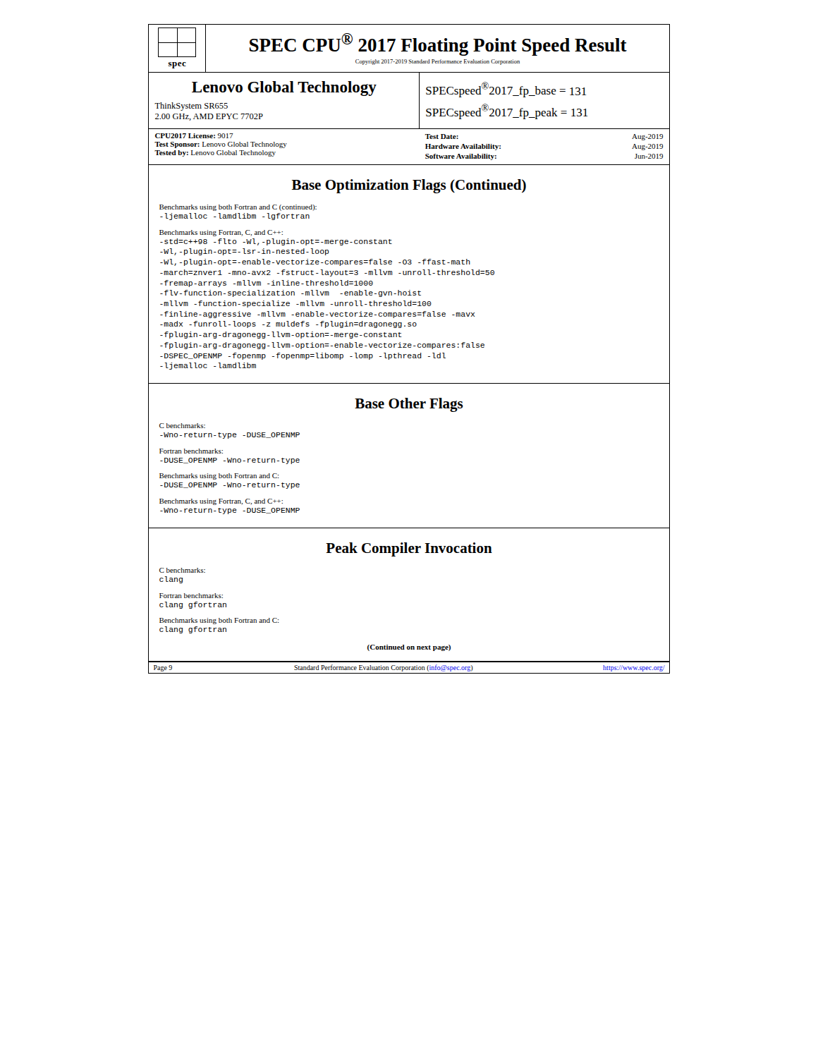spec
SPEC CPU® 2017 Floating Point Speed Result
Copyright 2017-2019 Standard Performance Evaluation Corporation
Lenovo Global Technology
ThinkSystem SR655
2.00 GHz, AMD EPYC 7702P
SPECspeed®2017_fp_base = 131
SPECspeed®2017_fp_peak = 131
CPU2017 License: 9017
Test Sponsor: Lenovo Global Technology
Tested by: Lenovo Global Technology
Test Date:
Aug-2019
Hardware Availability:
Aug-2019
Software Availability:
Jun-2019
Base Optimization Flags (Continued)
Benchmarks using both Fortran and C (continued):
-ljemalloc -lamdlibm -lgfortran
Benchmarks using Fortran, C, and C++:
-std=c++98 -flto -Wl,-plugin-opt=-merge-constant
-Wl,-plugin-opt=-lsr-in-nested-loop
-Wl,-plugin-opt=-enable-vectorize-compares=false -O3 -ffast-math
-march=znver1 -mno-avx2 -fstruct-layout=3 -mllvm -unroll-threshold=50
-fremap-arrays -mllvm -inline-threshold=1000
-flv-function-specialization -mllvm  -enable-gvn-hoist
-mllvm -function-specialize -mllvm -unroll-threshold=100
-finline-aggressive -mllvm -enable-vectorize-compares=false -mavx
-madx -funroll-loops -z muldefs -fplugin=dragonegg.so
-fplugin-arg-dragonegg-llvm-option=-merge-constant
-fplugin-arg-dragonegg-llvm-option=-enable-vectorize-compares:false
-DSPEC_OPENMP -fopenmp -fopenmp=libomp -lomp -lpthread -ldl
-ljemalloc -lamdlibm
Base Other Flags
C benchmarks:
-Wno-return-type -DUSE_OPENMP
Fortran benchmarks:
-DUSE_OPENMP -Wno-return-type
Benchmarks using both Fortran and C:
-DUSE_OPENMP -Wno-return-type
Benchmarks using Fortran, C, and C++:
-Wno-return-type -DUSE_OPENMP
Peak Compiler Invocation
C benchmarks:
clang
Fortran benchmarks:
clang gfortran
Benchmarks using both Fortran and C:
clang gfortran
(Continued on next page)
Page 9
Standard Performance Evaluation Corporation (info@spec.org)
https://www.spec.org/